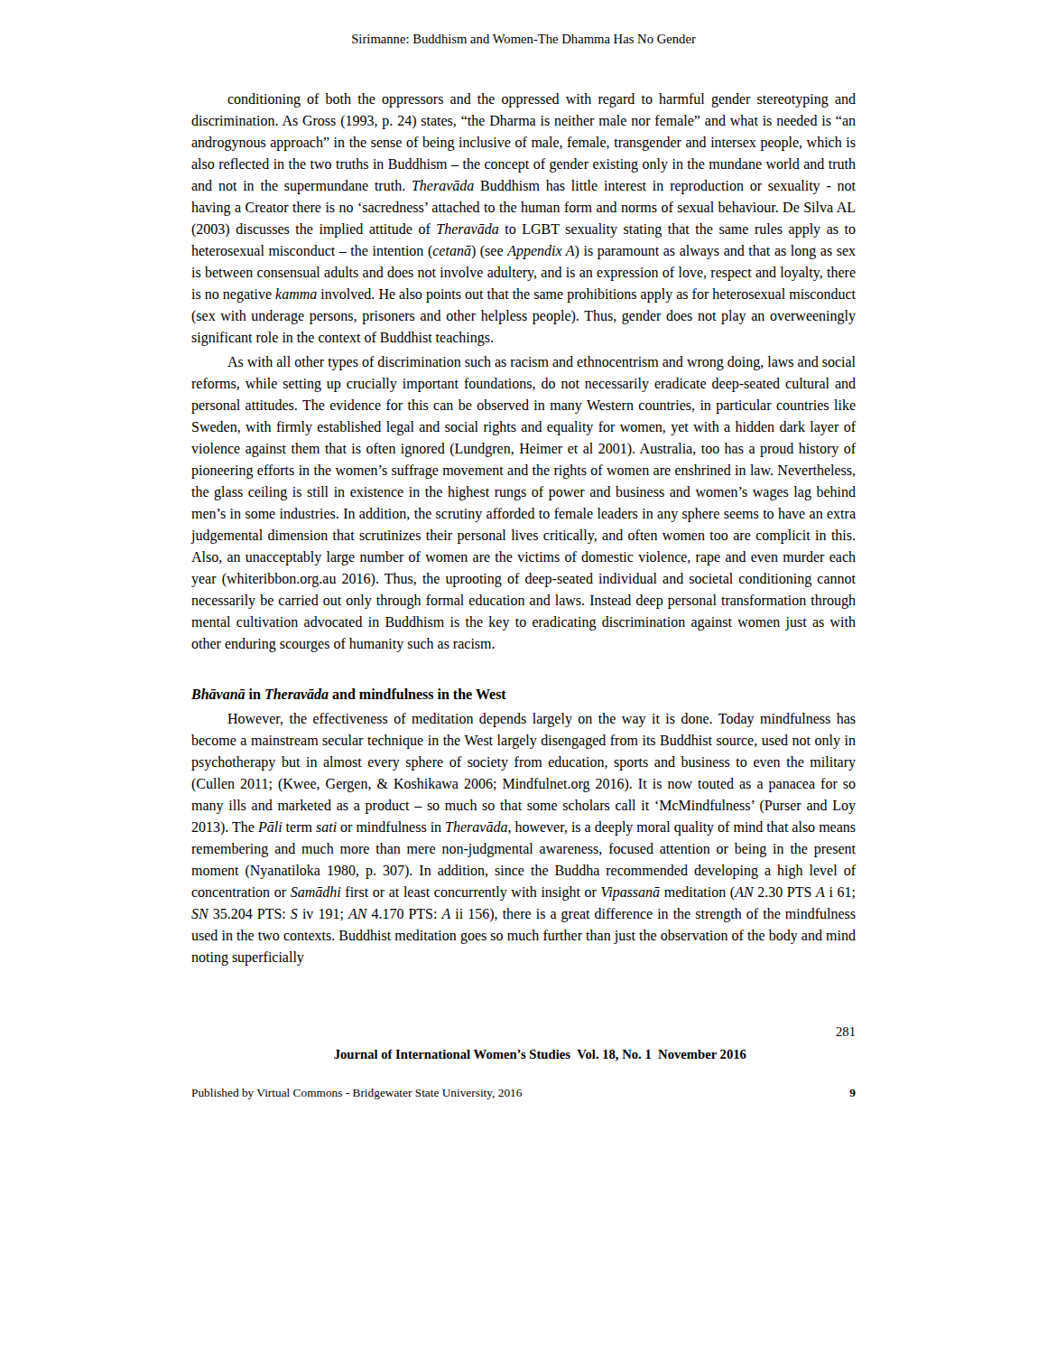Sirimanne: Buddhism and Women-The Dhamma Has No Gender
conditioning of both the oppressors and the oppressed with regard to harmful gender stereotyping and discrimination. As Gross (1993, p. 24) states, “the Dharma is neither male nor female” and what is needed is “an androgynous approach” in the sense of being inclusive of male, female, transgender and intersex people, which is also reflected in the two truths in Buddhism – the concept of gender existing only in the mundane world and truth and not in the supermundane truth. Theravāda Buddhism has little interest in reproduction or sexuality - not having a Creator there is no ‘sacredness’ attached to the human form and norms of sexual behaviour. De Silva AL (2003) discusses the implied attitude of Theravāda to LGBT sexuality stating that the same rules apply as to heterosexual misconduct – the intention (cetanā) (see Appendix A) is paramount as always and that as long as sex is between consensual adults and does not involve adultery, and is an expression of love, respect and loyalty, there is no negative kamma involved. He also points out that the same prohibitions apply as for heterosexual misconduct (sex with underage persons, prisoners and other helpless people). Thus, gender does not play an overweeningly significant role in the context of Buddhist teachings.
As with all other types of discrimination such as racism and ethnocentrism and wrong doing, laws and social reforms, while setting up crucially important foundations, do not necessarily eradicate deep-seated cultural and personal attitudes. The evidence for this can be observed in many Western countries, in particular countries like Sweden, with firmly established legal and social rights and equality for women, yet with a hidden dark layer of violence against them that is often ignored (Lundgren, Heimer et al 2001). Australia, too has a proud history of pioneering efforts in the women’s suffrage movement and the rights of women are enshrined in law. Nevertheless, the glass ceiling is still in existence in the highest rungs of power and business and women’s wages lag behind men’s in some industries. In addition, the scrutiny afforded to female leaders in any sphere seems to have an extra judgemental dimension that scrutinizes their personal lives critically, and often women too are complicit in this. Also, an unacceptably large number of women are the victims of domestic violence, rape and even murder each year (whiteribbon.org.au 2016). Thus, the uprooting of deep-seated individual and societal conditioning cannot necessarily be carried out only through formal education and laws. Instead deep personal transformation through mental cultivation advocated in Buddhism is the key to eradicating discrimination against women just as with other enduring scourges of humanity such as racism.
Bhāvanā in Theravāda and mindfulness in the West
However, the effectiveness of meditation depends largely on the way it is done. Today mindfulness has become a mainstream secular technique in the West largely disengaged from its Buddhist source, used not only in psychotherapy but in almost every sphere of society from education, sports and business to even the military (Cullen 2011; (Kwee, Gergen, & Koshikawa 2006; Mindfulnet.org 2016). It is now touted as a panacea for so many ills and marketed as a product – so much so that some scholars call it ‘McMindfulness’ (Purser and Loy 2013). The Pāli term sati or mindfulness in Theravāda, however, is a deeply moral quality of mind that also means remembering and much more than mere non-judgmental awareness, focused attention or being in the present moment (Nyanatiloka 1980, p. 307). In addition, since the Buddha recommended developing a high level of concentration or Samādhi first or at least concurrently with insight or Vipassanā meditation (AN 2.30 PTS A i 61; SN 35.204 PTS: S iv 191; AN 4.170 PTS: A ii 156), there is a great difference in the strength of the mindfulness used in the two contexts. Buddhist meditation goes so much further than just the observation of the body and mind noting superficially
281
Journal of International Women’s Studies Vol. 18, No. 1 November 2016
Published by Virtual Commons - Bridgewater State University, 2016 9